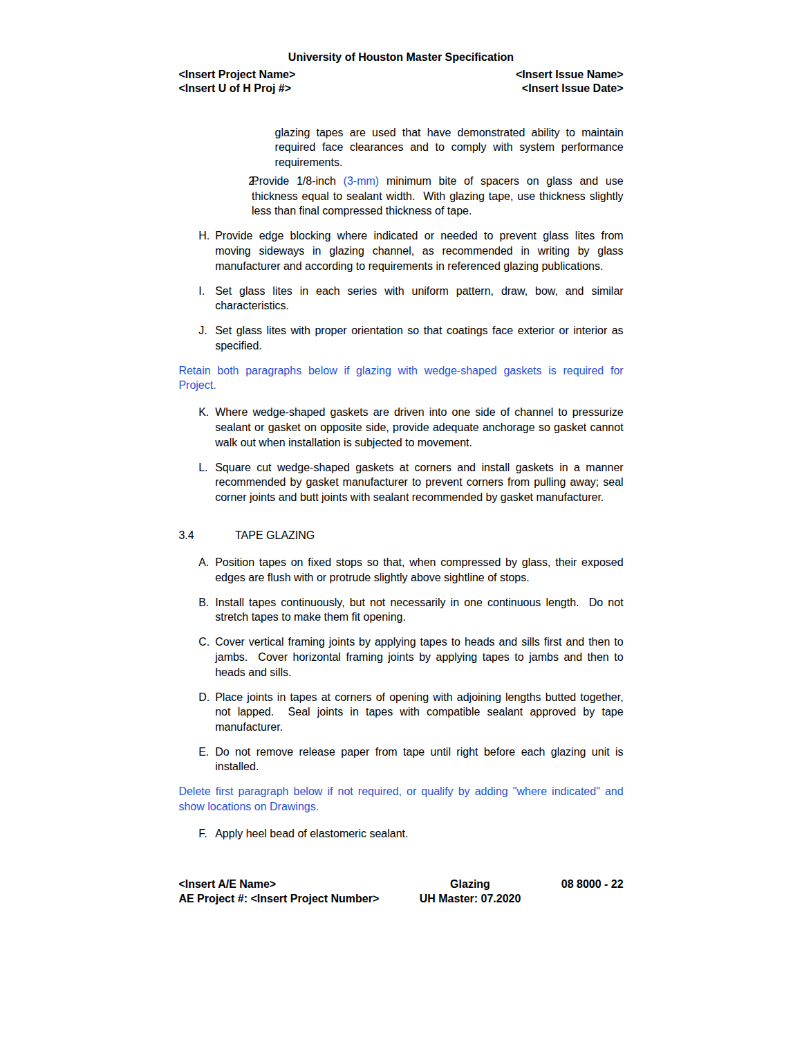University of Houston Master Specification
<Insert Project Name>
<Insert Issue Name>
<Insert U of H Proj #>
<Insert Issue Date>
glazing tapes are used that have demonstrated ability to maintain required face clearances and to comply with system performance requirements.
2.
Provide 1/8-inch (3-mm) minimum bite of spacers on glass and use thickness equal to sealant width. With glazing tape, use thickness slightly less than final compressed thickness of tape.
H.
Provide edge blocking where indicated or needed to prevent glass lites from moving sideways in glazing channel, as recommended in writing by glass manufacturer and according to requirements in referenced glazing publications.
I.
Set glass lites in each series with uniform pattern, draw, bow, and similar characteristics.
J.
Set glass lites with proper orientation so that coatings face exterior or interior as specified.
Retain both paragraphs below if glazing with wedge-shaped gaskets is required for Project.
K.
Where wedge-shaped gaskets are driven into one side of channel to pressurize sealant or gasket on opposite side, provide adequate anchorage so gasket cannot walk out when installation is subjected to movement.
L.
Square cut wedge-shaped gaskets at corners and install gaskets in a manner recommended by gasket manufacturer to prevent corners from pulling away; seal corner joints and butt joints with sealant recommended by gasket manufacturer.
3.4
TAPE GLAZING
A.
Position tapes on fixed stops so that, when compressed by glass, their exposed edges are flush with or protrude slightly above sightline of stops.
B.
Install tapes continuously, but not necessarily in one continuous length. Do not stretch tapes to make them fit opening.
C.
Cover vertical framing joints by applying tapes to heads and sills first and then to jambs. Cover horizontal framing joints by applying tapes to jambs and then to heads and sills.
D.
Place joints in tapes at corners of opening with adjoining lengths butted together, not lapped. Seal joints in tapes with compatible sealant approved by tape manufacturer.
E.
Do not remove release paper from tape until right before each glazing unit is installed.
Delete first paragraph below if not required, or qualify by adding "where indicated" and show locations on Drawings.
F.
Apply heel bead of elastomeric sealant.
<Insert A/E Name>
AE Project #: <Insert Project Number>
Glazing
UH Master: 07.2020
08 8000 - 22